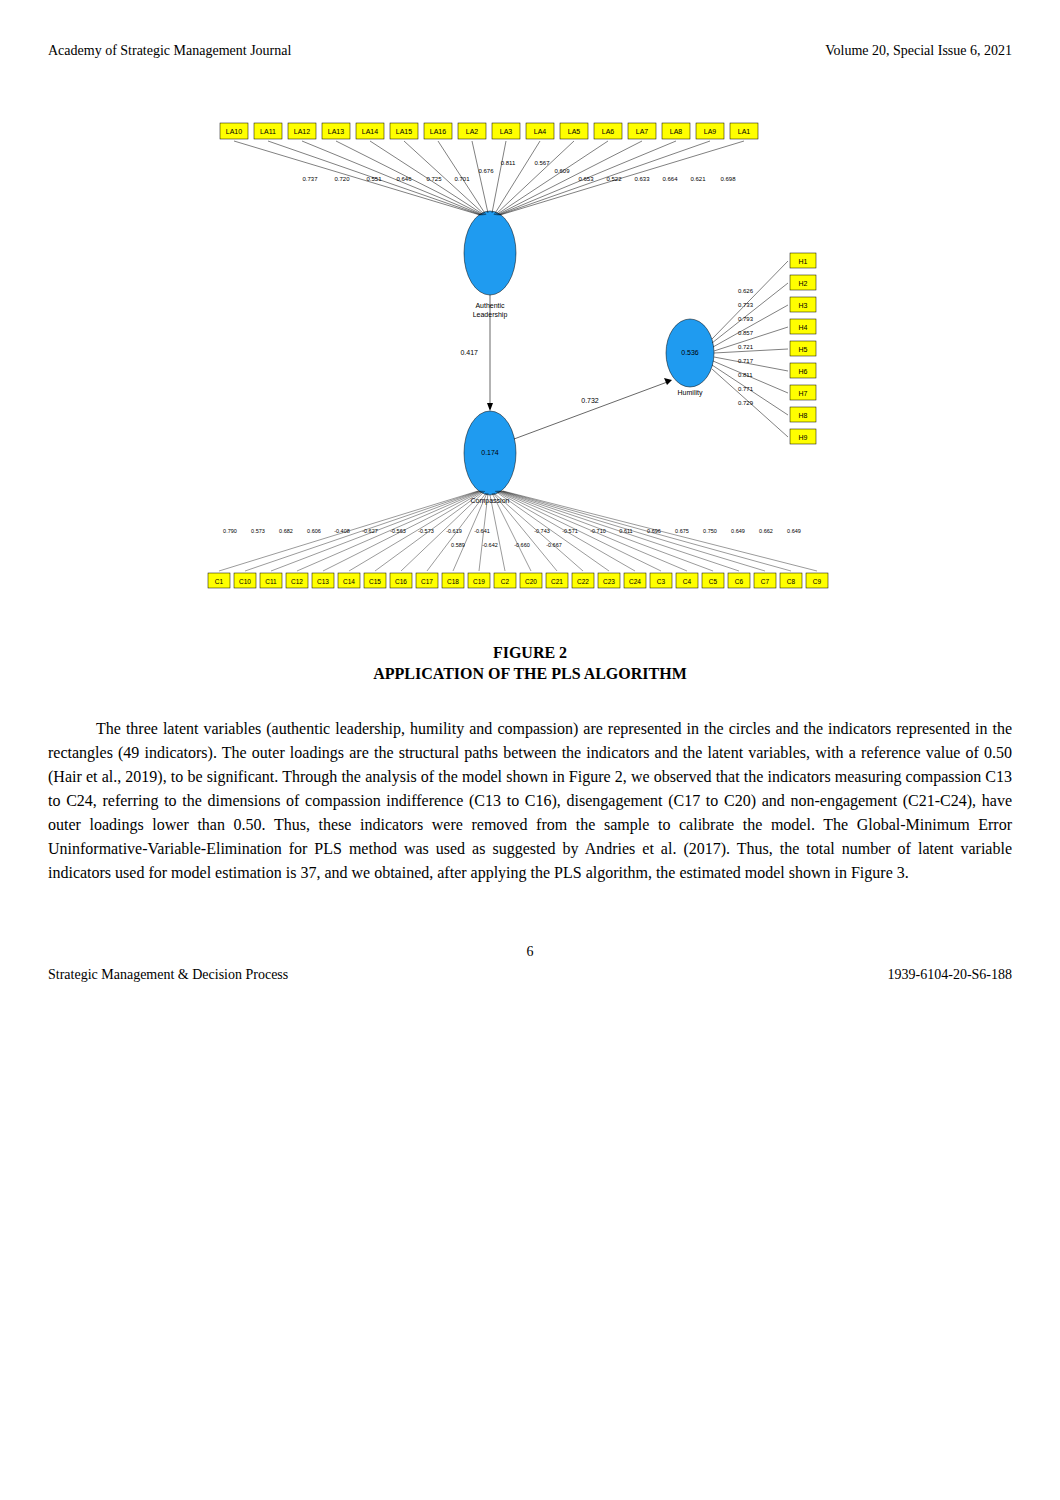Academy of Strategic Management Journal Volume 20, Special Issue 6, 2021
LA10 LA11 LA12 LA13 LA14 LA15 LA16 LA2 LA3 LA4 LA5 LA6 LA7 LA8 LA9 LA1 Authentic Leadership 0.737 0.720 0.551 0.646 0.725 0.701 0.676 0.811 0.567 0.609 0.653 0.522 0.633 0.664 0.621 0.698 0.536 Humility H1 H2 H3 H4 H5 H6 H7 H8 H9 0.626 0.733 0.793 0.857 0.721 0.717 0.811 0.771 0.729 0.174 Compassion 0.417 0.732 C1 C10 C11 C12 C13 C14 C15 C16 C17 C18 C19 C2 C20 C21 C22 C23 C24 C3 C4 C5 C6 C7 C8 C9 0.790 0.573 0.682 0.606 -0.408 -0.627 -0.563 -0.573 -0.619 -0.641 0.589 -0.642 -0.660 -0.667 -0.743 -0.571 -0.710 0.611 0.696 0.675 0.750 0.649 0.662 0.649
Figure 2
Application of the PLS Algorithm
The three latent variables (authentic leadership, humility and compassion) are represented in the circles and the indicators represented in the rectangles (49 indicators). The outer loadings are the structural paths between the indicators and the latent variables, with a reference value of 0.50 (Hair et al., 2019), to be significant. Through the analysis of the model shown in Figure 2, we observed that the indicators measuring compassion C13 to C24, referring to the dimensions of compassion indifference (C13 to C16), disengagement (C17 to C20) and non-engagement (C21-C24), have outer loadings lower than 0.50. Thus, these indicators were removed from the sample to calibrate the model. The Global-Minimum Error Uninformative-Variable-Elimination for PLS method was used as suggested by Andries et al. (2017). Thus, the total number of latent variable indicators used for model estimation is 37, and we obtained, after applying the PLS algorithm, the estimated model shown in Figure 3.
6
Strategic Management & Decision Process 1939-6104-20-S6-188